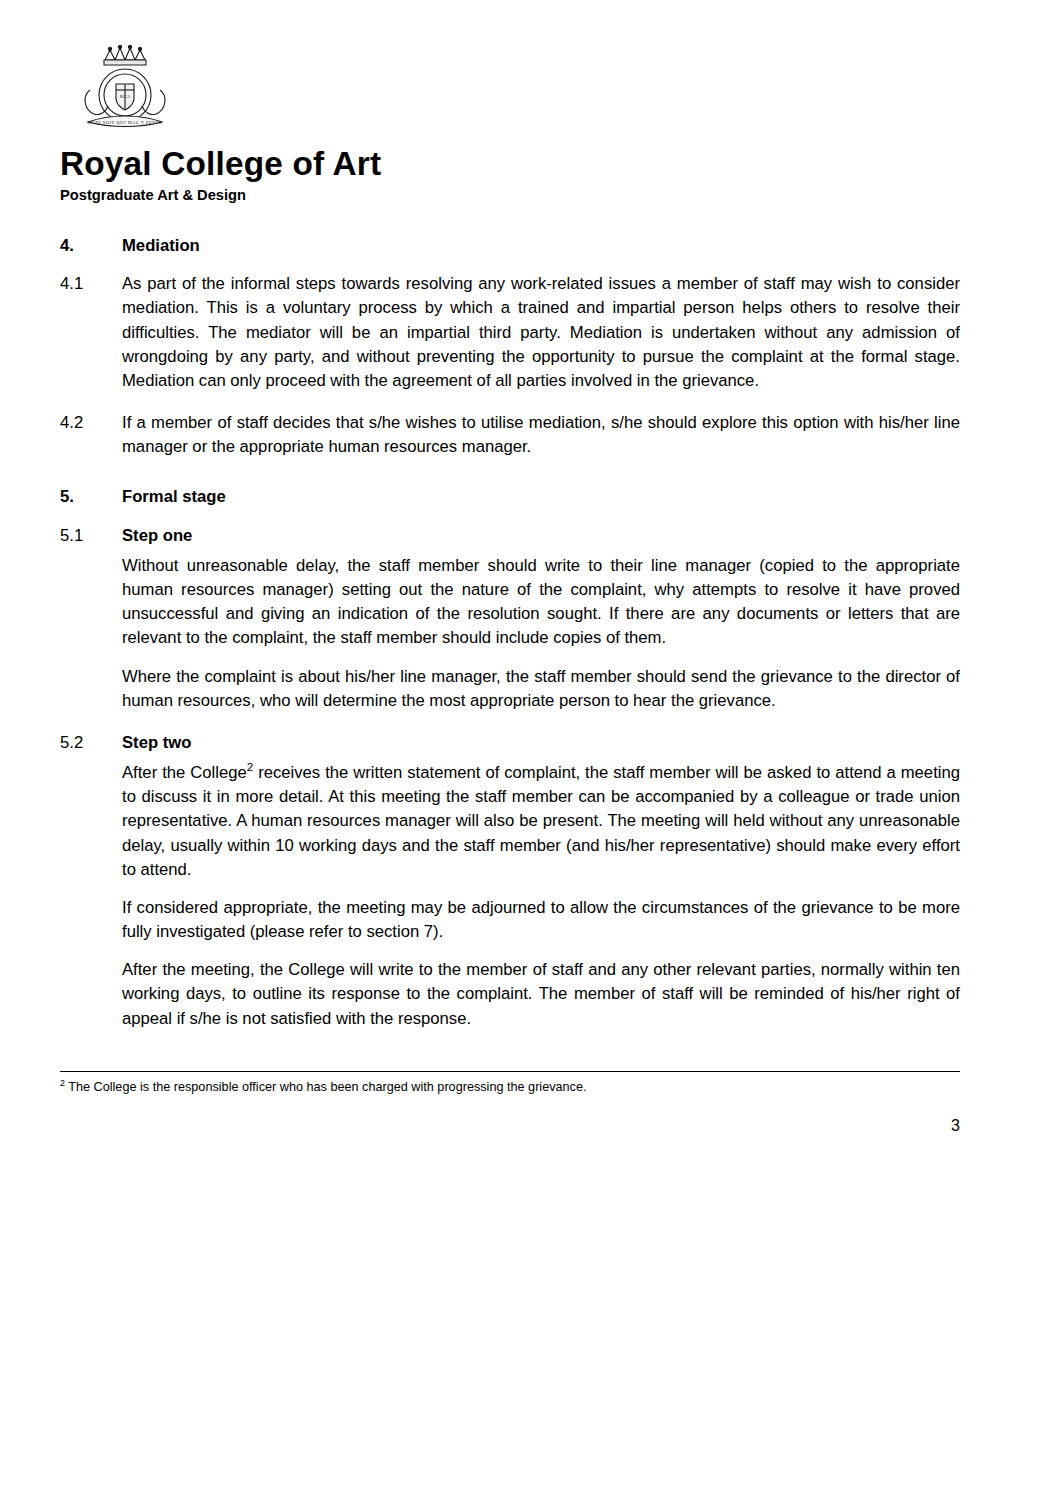RCA HONI SOIT QUI MAL Y PENSE
Royal College of Art
Postgraduate Art & Design
4. Mediation
4.1
As part of the informal steps towards resolving any work-related issues a member of staff may wish to consider mediation. This is a voluntary process by which a trained and impartial person helps others to resolve their difficulties. The mediator will be an impartial third party. Mediation is undertaken without any admission of wrongdoing by any party, and without preventing the opportunity to pursue the complaint at the formal stage. Mediation can only proceed with the agreement of all parties involved in the grievance.
4.2
If a member of staff decides that s/he wishes to utilise mediation, s/he should explore this option with his/her line manager or the appropriate human resources manager.
5. Formal stage
5.1
Step one
Without unreasonable delay, the staff member should write to their line manager (copied to the appropriate human resources manager) setting out the nature of the complaint, why attempts to resolve it have proved unsuccessful and giving an indication of the resolution sought. If there are any documents or letters that are relevant to the complaint, the staff member should include copies of them.
Where the complaint is about his/her line manager, the staff member should send the grievance to the director of human resources, who will determine the most appropriate person to hear the grievance.
5.2
Step two
After the College2 receives the written statement of complaint, the staff member will be asked to attend a meeting to discuss it in more detail. At this meeting the staff member can be accompanied by a colleague or trade union representative. A human resources manager will also be present. The meeting will held without any unreasonable delay, usually within 10 working days and the staff member (and his/her representative) should make every effort to attend.
If considered appropriate, the meeting may be adjourned to allow the circumstances of the grievance to be more fully investigated (please refer to section 7).
After the meeting, the College will write to the member of staff and any other relevant parties, normally within ten working days, to outline its response to the complaint. The member of staff will be reminded of his/her right of appeal if s/he is not satisfied with the response.
2 The College is the responsible officer who has been charged with progressing the grievance.
3